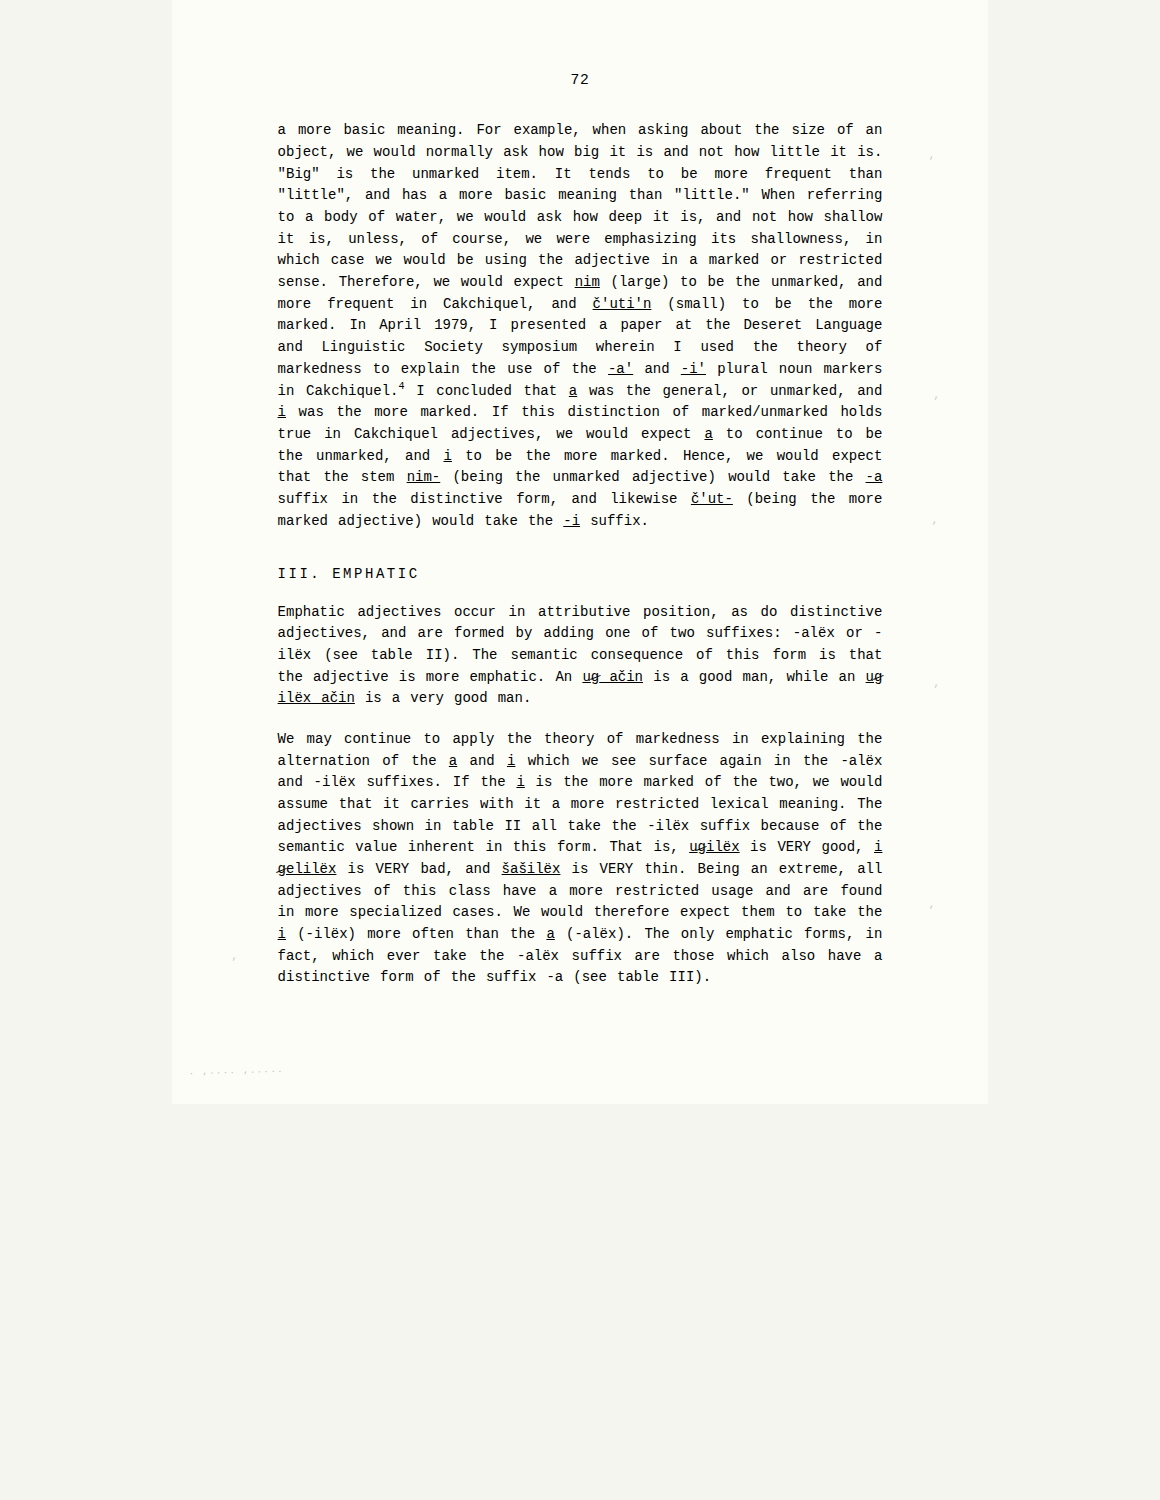72
a more basic meaning. For example, when asking about the size of an object, we would normally ask how big it is and not how little it is. "Big" is the unmarked item. It tends to be more frequent than "little", and has a more basic meaning than "little." When referring to a body of water, we would ask how deep it is, and not how shallow it is, unless, of course, we were emphasizing its shallowness, in which case we would be using the adjective in a marked or restricted sense. Therefore, we would expect nim (large) to be the unmarked, and more frequent in Cakchiquel, and č'uti'n (small) to be the more marked. In April 1979, I presented a paper at the Deseret Language and Linguistic Society symposium wherein I used the theory of markedness to explain the use of the -a' and -i' plural noun markers in Cakchiquel.4 I concluded that a was the general, or unmarked, and i was the more marked. If this distinction of marked/unmarked holds true in Cakchiquel adjectives, we would expect a to continue to be the unmarked, and i to be the more marked. Hence, we would expect that the stem nim- (being the unmarked adjective) would take the -a suffix in the distinctive form, and likewise č'ut- (being the more marked adjective) would take the -i suffix.
III. EMPHATIC
Emphatic adjectives occur in attributive position, as do distinctive adjectives, and are formed by adding one of two suffixes: -alëx or -ilëx (see table II). The semantic consequence of this form is that the adjective is more emphatic. An ug ačin is a good man, while an ugilëx ačin is a very good man.
We may continue to apply the theory of markedness in explaining the alternation of the a and i which we see surface again in the -alëx and -ilëx suffixes. If the i is the more marked of the two, we would assume that it carries with it a more restricted lexical meaning. The adjectives shown in table II all take the -ilëx suffix because of the semantic value inherent in this form. That is, ugilëx is VERY good, igelilëx is VERY bad, and šašilëx is VERY thin. Being an extreme, all adjectives of this class have a more restricted usage and are found in more specialized cases. We would therefore expect them to take the i (-ilëx) more often than the a (-alëx). The only emphatic forms, in fact, which ever take the -alëx suffix are those which also have a distinctive form of the suffix -a (see table III).
, , , , , ,
. ,.... ,.....